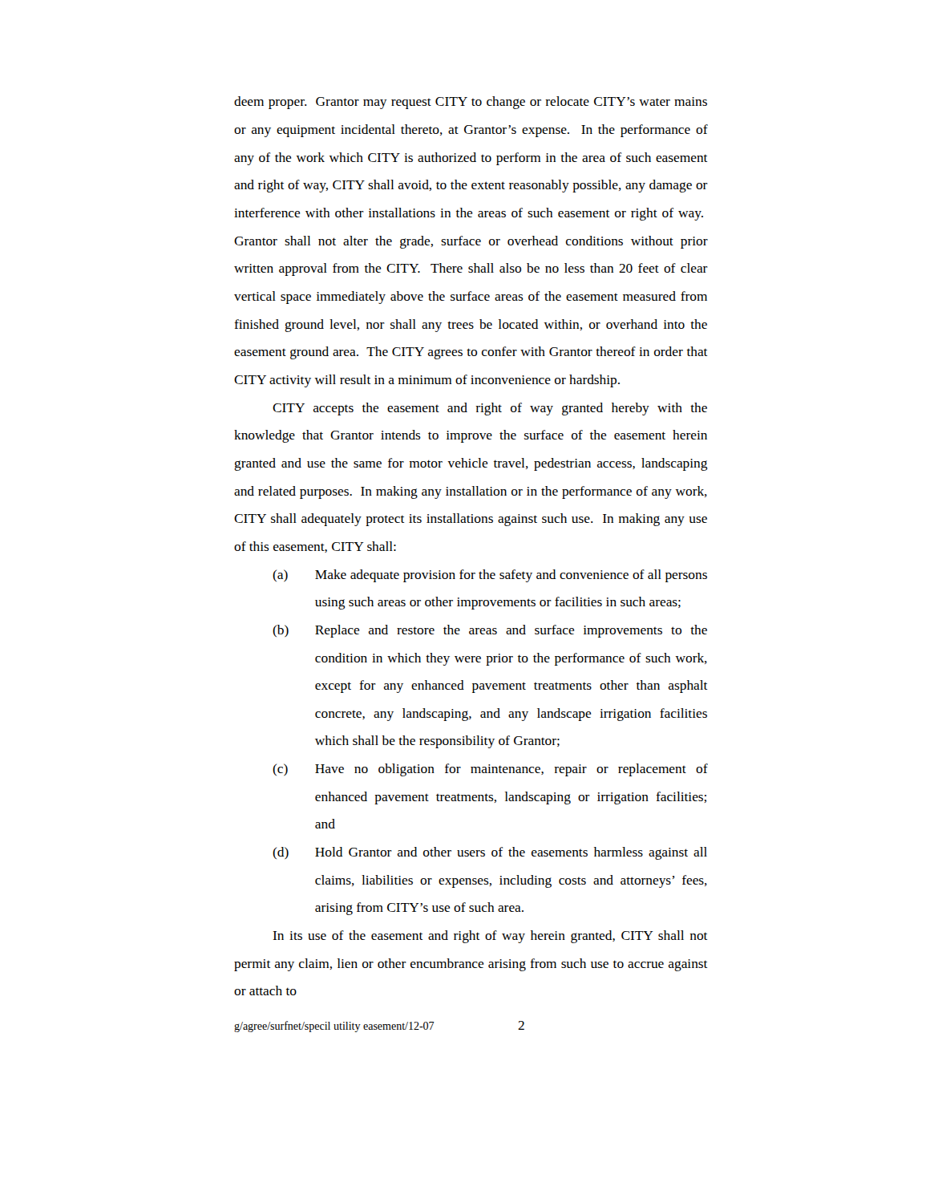deem proper. Grantor may request CITY to change or relocate CITY’s water mains or any equipment incidental thereto, at Grantor’s expense. In the performance of any of the work which CITY is authorized to perform in the area of such easement and right of way, CITY shall avoid, to the extent reasonably possible, any damage or interference with other installations in the areas of such easement or right of way. Grantor shall not alter the grade, surface or overhead conditions without prior written approval from the CITY. There shall also be no less than 20 feet of clear vertical space immediately above the surface areas of the easement measured from finished ground level, nor shall any trees be located within, or overhand into the easement ground area. The CITY agrees to confer with Grantor thereof in order that CITY activity will result in a minimum of inconvenience or hardship.
CITY accepts the easement and right of way granted hereby with the knowledge that Grantor intends to improve the surface of the easement herein granted and use the same for motor vehicle travel, pedestrian access, landscaping and related purposes. In making any installation or in the performance of any work, CITY shall adequately protect its installations against such use. In making any use of this easement, CITY shall:
(a) Make adequate provision for the safety and convenience of all persons using such areas or other improvements or facilities in such areas;
(b) Replace and restore the areas and surface improvements to the condition in which they were prior to the performance of such work, except for any enhanced pavement treatments other than asphalt concrete, any landscaping, and any landscape irrigation facilities which shall be the responsibility of Grantor;
(c) Have no obligation for maintenance, repair or replacement of enhanced pavement treatments, landscaping or irrigation facilities; and
(d) Hold Grantor and other users of the easements harmless against all claims, liabilities or expenses, including costs and attorneys’ fees, arising from CITY’s use of such area.
In its use of the easement and right of way herein granted, CITY shall not permit any claim, lien or other encumbrance arising from such use to accrue against or attach to
g/agree/surfnet/specil utility easement/12-07 2